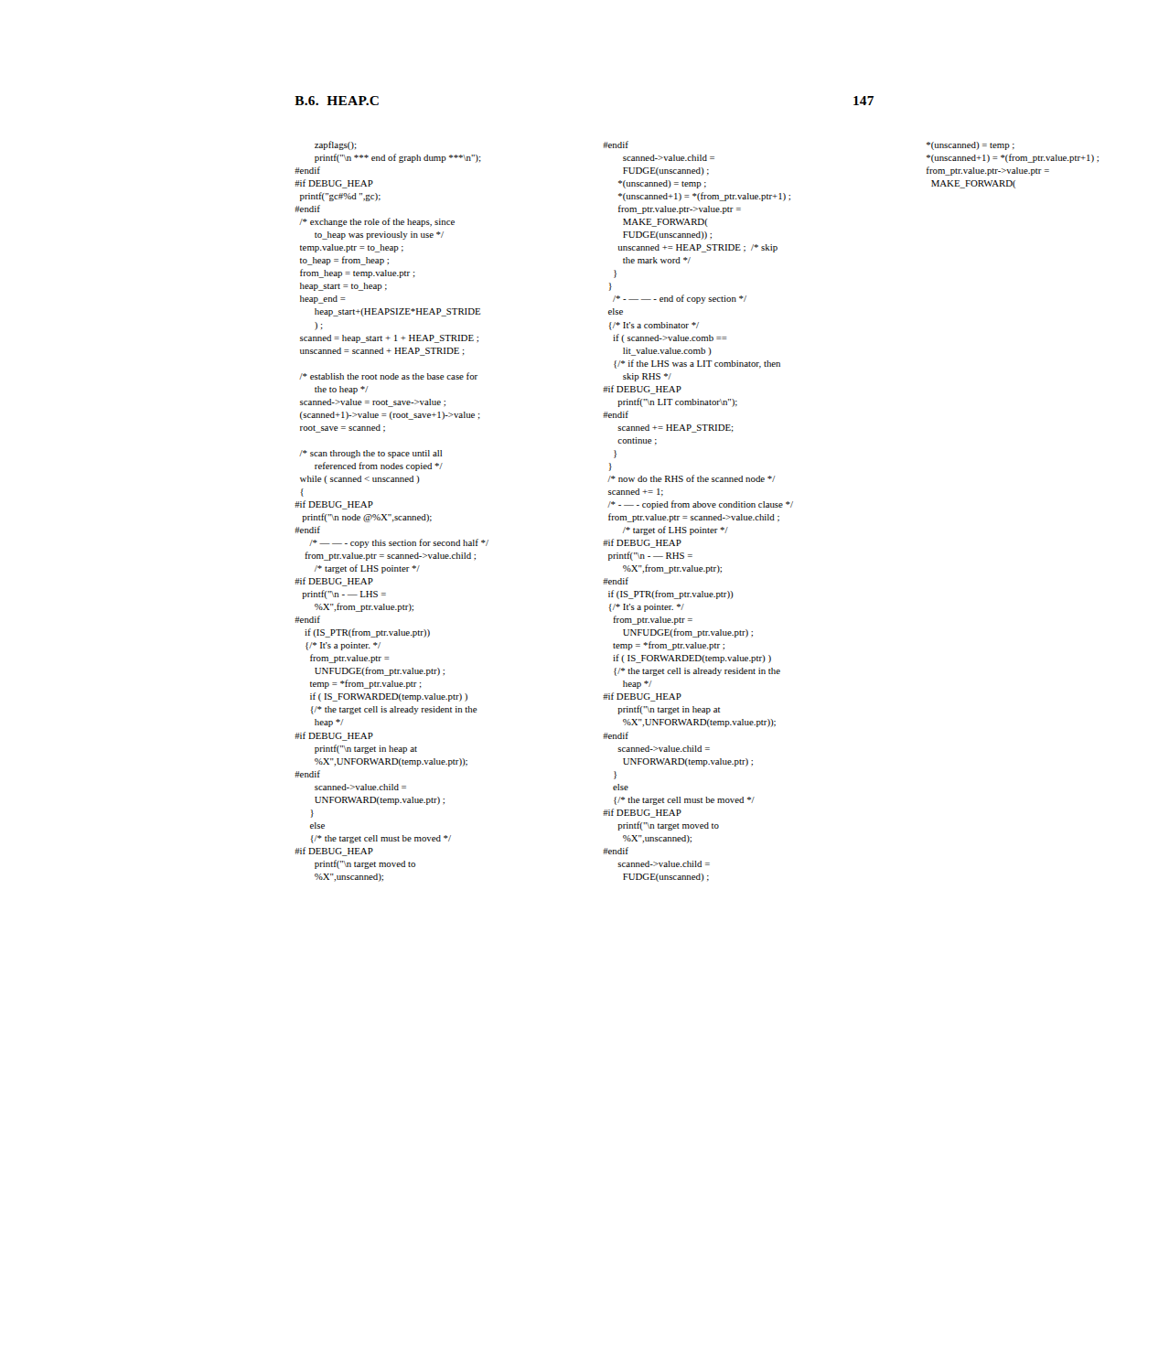B.6. HEAP.C 147
        zapflags();
        printf("\n *** end of graph dump ***\n");
#endif
#if DEBUG_HEAP
  printf("gc#%d ",gc);
#endif
  /* exchange the role of the heaps, since
        to_heap was previously in use */
  temp.value.ptr = to_heap ;
  to_heap = from_heap ;
  from_heap = temp.value.ptr ;
  heap_start = to_heap ;
  heap_end =
        heap_start+(HEAPSIZE*HEAP_STRIDE
        ) ;
  scanned = heap_start + 1 + HEAP_STRIDE ;
  unscanned = scanned + HEAP_STRIDE ;

  /* establish the root node as the base case for
        the to heap */
  scanned->value = root_save->value ;
  (scanned+1)->value = (root_save+1)->value ;
  root_save = scanned ;

  /* scan through the to space until all
        referenced from nodes copied */
  while ( scanned < unscanned )
  {
#if DEBUG_HEAP
   printf("\n node @%X",scanned);
#endif
      /* — — - copy this section for second half */
    from_ptr.value.ptr = scanned->value.child ;
        /* target of LHS pointer */
#if DEBUG_HEAP
   printf("\n - — LHS =
        %X",from_ptr.value.ptr);
#endif
    if (IS_PTR(from_ptr.value.ptr))
    {/* It's a pointer. */
      from_ptr.value.ptr =
        UNFUDGE(from_ptr.value.ptr) ;
      temp = *from_ptr.value.ptr ;
      if ( IS_FORWARDED(temp.value.ptr) )
      {/* the target cell is already resident in the
        heap */
#if DEBUG_HEAP
        printf("\n target in heap at
        %X",UNFORWARD(temp.value.ptr));
#endif
        scanned->value.child =
        UNFORWARD(temp.value.ptr) ;
      }
      else
      {/* the target cell must be moved */
#if DEBUG_HEAP
        printf("\n target moved to
        %X",unscanned);
#endif
        scanned->value.child =
        FUDGE(unscanned) ;
      *(unscanned) = temp ;
      *(unscanned+1) = *(from_ptr.value.ptr+1) ;
      from_ptr.value.ptr->value.ptr =
        MAKE_FORWARD(
        FUDGE(unscanned)) ;
      unscanned += HEAP_STRIDE ;  /* skip
        the mark word */
    }
  }
    /* - — — - end of copy section */
  else
  {/* It's a combinator */
    if ( scanned->value.comb ==
        lit_value.value.comb )
    {/* if the LHS was a LIT combinator, then
        skip RHS */
#if DEBUG_HEAP
      printf("\n LIT combinator\n");
#endif
      scanned += HEAP_STRIDE;
      continue ;
    }
  }
  /* now do the RHS of the scanned node */
  scanned += 1;
  /* - — - copied from above condition clause */
  from_ptr.value.ptr = scanned->value.child ;
        /* target of LHS pointer */
#if DEBUG_HEAP
  printf("\n - — RHS =
        %X",from_ptr.value.ptr);
#endif
  if (IS_PTR(from_ptr.value.ptr))
  {/* It's a pointer. */
    from_ptr.value.ptr =
        UNFUDGE(from_ptr.value.ptr) ;
    temp = *from_ptr.value.ptr ;
    if ( IS_FORWARDED(temp.value.ptr) )
    {/* the target cell is already resident in the
        heap */
#if DEBUG_HEAP
      printf("\n target in heap at
        %X",UNFORWARD(temp.value.ptr));
#endif
      scanned->value.child =
        UNFORWARD(temp.value.ptr) ;
    }
    else
    {/* the target cell must be moved */
#if DEBUG_HEAP
      printf("\n target moved to
        %X",unscanned);
#endif
      scanned->value.child =
        FUDGE(unscanned) ;
      *(unscanned) = temp ;
      *(unscanned+1) = *(from_ptr.value.ptr+1) ;
      from_ptr.value.ptr->value.ptr =
        MAKE_FORWARD(